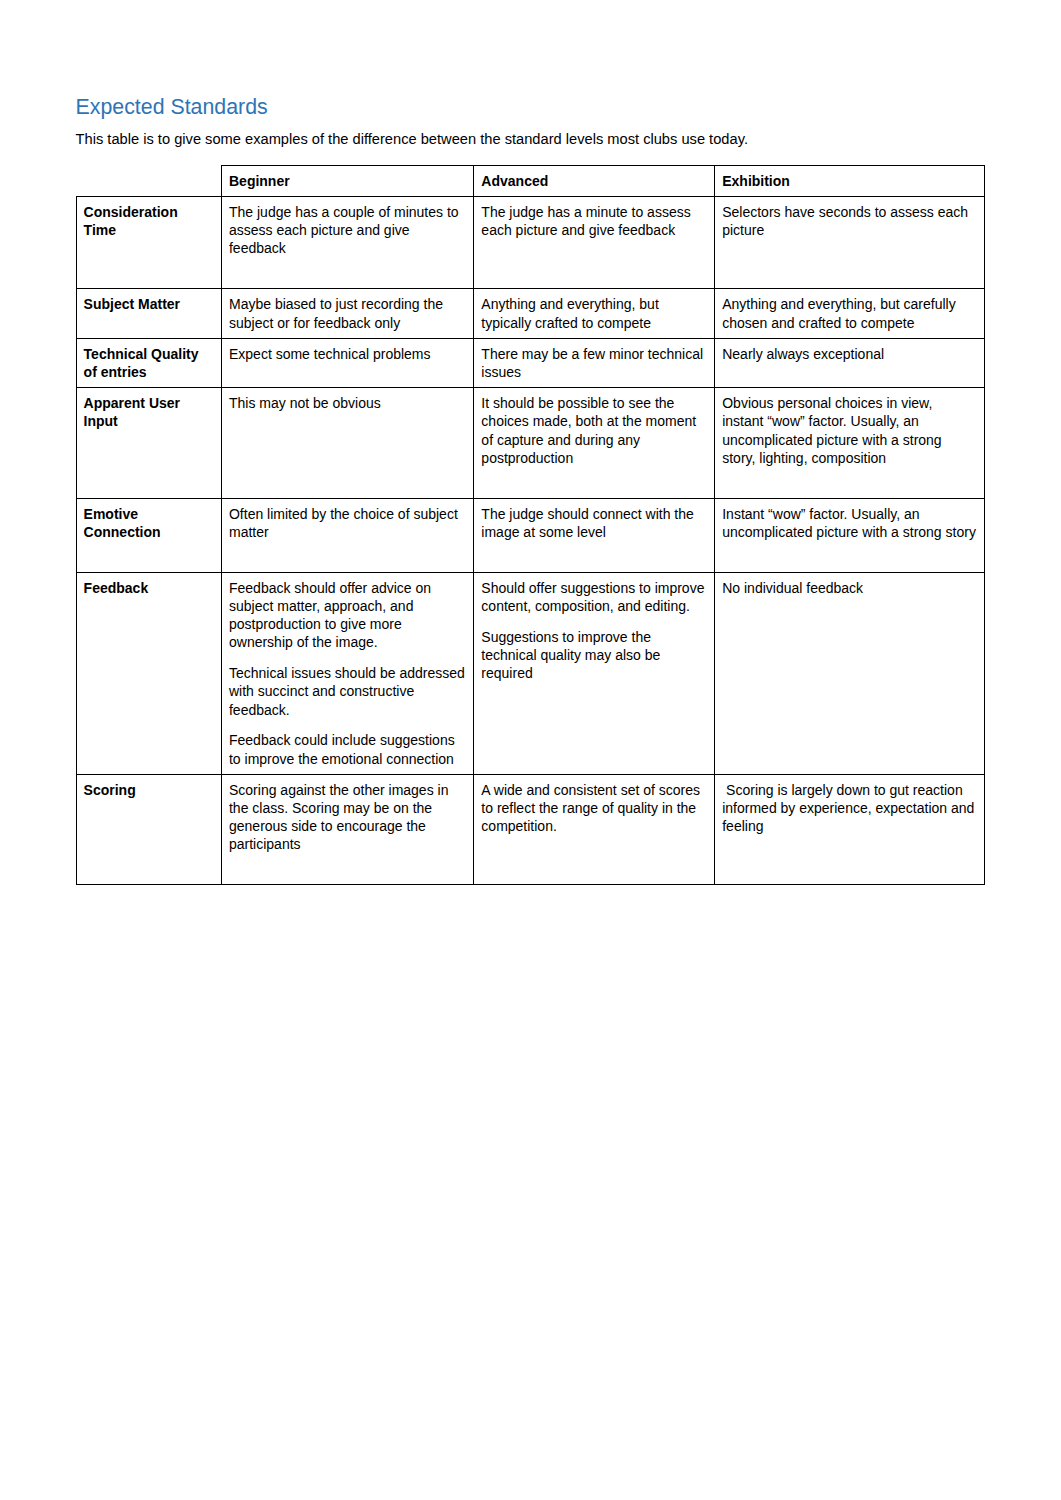Expected Standards
This table is to give some examples of the difference between the standard levels most clubs use today.
| | Beginner | Advanced | Exhibition |
| --- | --- | --- | --- |
| Consideration Time | The judge has a couple of minutes to assess each picture and give feedback | The judge has a minute to assess each picture and give feedback | Selectors have seconds to assess each picture |
| Subject Matter | Maybe biased to just recording the subject or for feedback only | Anything and everything, but typically crafted to compete | Anything and everything, but carefully chosen and crafted to compete |
| Technical Quality of entries | Expect some technical problems | There may be a few minor technical issues | Nearly always exceptional |
| Apparent User Input | This may not be obvious | It should be possible to see the choices made, both at the moment of capture and during any postproduction | Obvious personal choices in view, instant “wow” factor. Usually, an uncomplicated picture with a strong story, lighting, composition |
| Emotive Connection | Often limited by the choice of subject matter | The judge should connect with the image at some level | Instant “wow” factor. Usually, an uncomplicated picture with a strong story |
| Feedback | Feedback should offer advice on subject matter, approach, and postproduction to give more ownership of the image. Technical issues should be addressed with succinct and constructive feedback. Feedback could include suggestions to improve the emotional connection | Should offer suggestions to improve content, composition, and editing. Suggestions to improve the technical quality may also be required | No individual feedback |
| Scoring | Scoring against the other images in the class. Scoring may be on the generous side to encourage the participants | A wide and consistent set of scores to reflect the range of quality in the competition. | Scoring is largely down to gut reaction informed by experience, expectation and feeling |